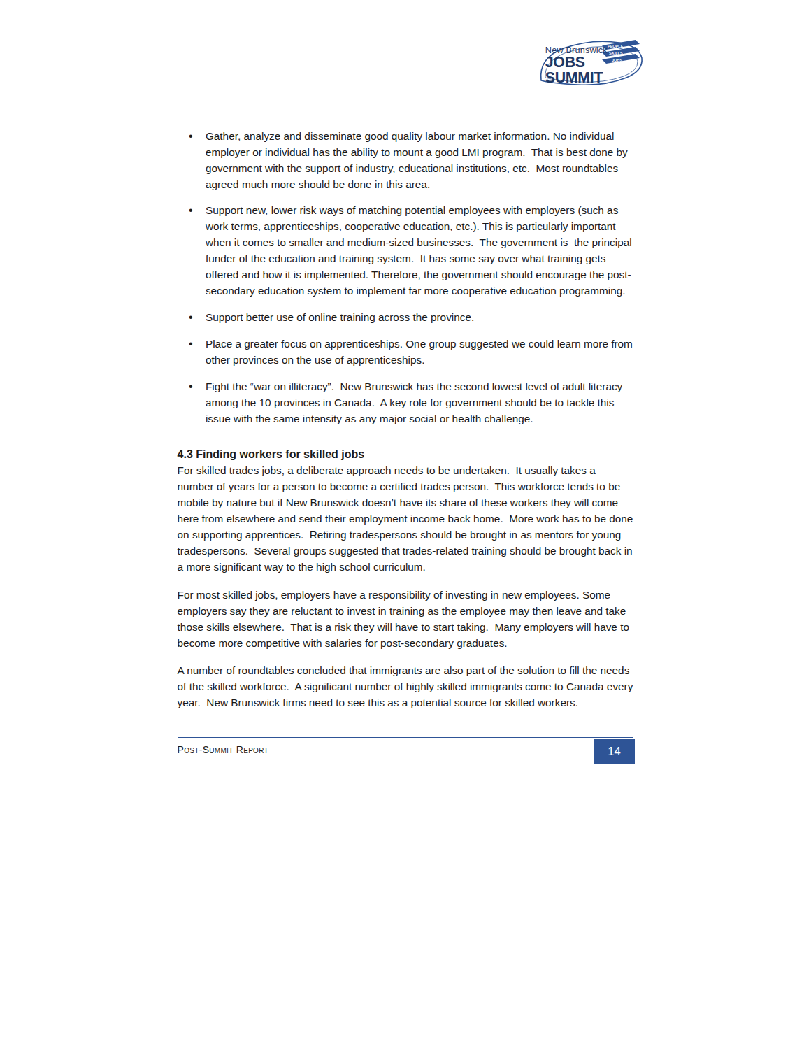PEOPLE SKILLS JOBS
New Brunswick JOBS SUMMIT
Gather, analyze and disseminate good quality labour market information. No individual employer or individual has the ability to mount a good LMI program. That is best done by government with the support of industry, educational institutions, etc. Most roundtables agreed much more should be done in this area.
Support new, lower risk ways of matching potential employees with employers (such as work terms, apprenticeships, cooperative education, etc.). This is particularly important when it comes to smaller and medium-sized businesses. The government is the principal funder of the education and training system. It has some say over what training gets offered and how it is implemented. Therefore, the government should encourage the post-secondary education system to implement far more cooperative education programming.
Support better use of online training across the province.
Place a greater focus on apprenticeships. One group suggested we could learn more from other provinces on the use of apprenticeships.
Fight the “war on illiteracy”. New Brunswick has the second lowest level of adult literacy among the 10 provinces in Canada. A key role for government should be to tackle this issue with the same intensity as any major social or health challenge.
4.3 Finding workers for skilled jobs
For skilled trades jobs, a deliberate approach needs to be undertaken. It usually takes a number of years for a person to become a certified trades person. This workforce tends to be mobile by nature but if New Brunswick doesn’t have its share of these workers they will come here from elsewhere and send their employment income back home. More work has to be done on supporting apprentices. Retiring tradespersons should be brought in as mentors for young tradespersons. Several groups suggested that trades-related training should be brought back in a more significant way to the high school curriculum.
For most skilled jobs, employers have a responsibility of investing in new employees. Some employers say they are reluctant to invest in training as the employee may then leave and take those skills elsewhere. That is a risk they will have to start taking. Many employers will have to become more competitive with salaries for post-secondary graduates.
A number of roundtables concluded that immigrants are also part of the solution to fill the needs of the skilled workforce. A significant number of highly skilled immigrants come to Canada every year. New Brunswick firms need to see this as a potential source for skilled workers.
Post-Summit Report
14